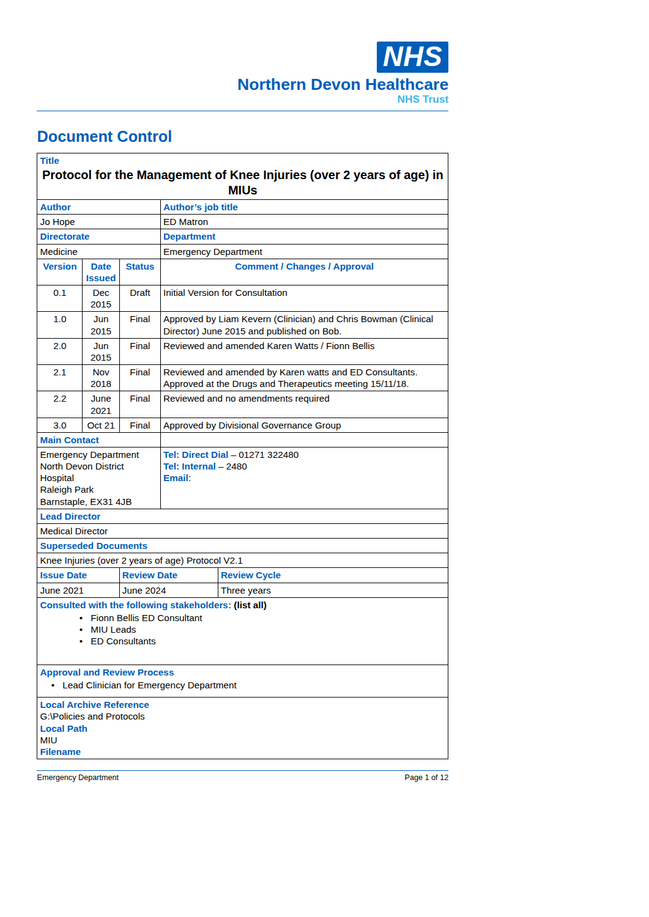NHS
Northern Devon Healthcare
NHS Trust
Document Control
| Title Protocol for the Management of Knee Injuries (over 2 years of age) in MIUs |
| Author | Author’s job title |
| Jo Hope | ED Matron |
| Directorate | Department |
| Medicine | Emergency Department |
| Version | Date Issued | Status | Comment / Changes / Approval |
| 0.1 | Dec 2015 | Draft | Initial Version for Consultation |
| 1.0 | Jun 2015 | Final | Approved by Liam Kevern (Clinician) and Chris Bowman (Clinical Director) June 2015 and published on Bob. |
| 2.0 | Jun 2015 | Final | Reviewed and amended Karen Watts / Fionn Bellis |
| 2.1 | Nov 2018 | Final | Reviewed and amended by Karen watts and ED Consultants. Approved at the Drugs and Therapeutics meeting 15/11/18. |
| 2.2 | June 2021 | Final | Reviewed and no amendments required |
| 3.0 | Oct 21 | Final | Approved by Divisional Governance Group |
| Main Contact | |
| Emergency Department North Devon District Hospital Raleigh Park Barnstaple, EX31 4JB | Tel: Direct Dial – 01271 322480 Tel: Internal – 2480 Email : |
| Lead Director |
| Medical Director |
| Superseded Documents |
| Knee Injuries (over 2 years of age) Protocol V2.1 |
| Issue Date | Review Date | Review Cycle |
| June 2021 | June 2024 | Three years |
| Consulted with the following stakeholders: (list all) Fionn Bellis ED Consultant MIU Leads ED Consultants |
| Approval and Review Process Lead Clinician for Emergency Department |
| Local Archive Reference G:\Policies and Protocols Local Path MIU Filename |
Emergency Department
Page 1 of 12